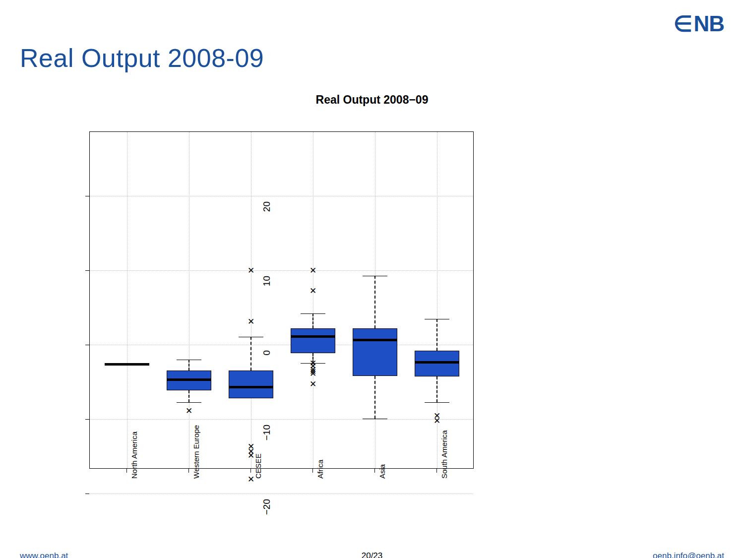∋NB
Real Output 2008-09
Real Output 2008−09
20
10
0
−10
−20
✕
✕
✕
✕
✕
✕
✕
✕
✕
✕
✕
✕
✕
✕
✕
✕
✕
North America
Western Europe
CESEE
Africa
Asia
South America
www.oenb.at 20/23 oenb.info@oenb.at